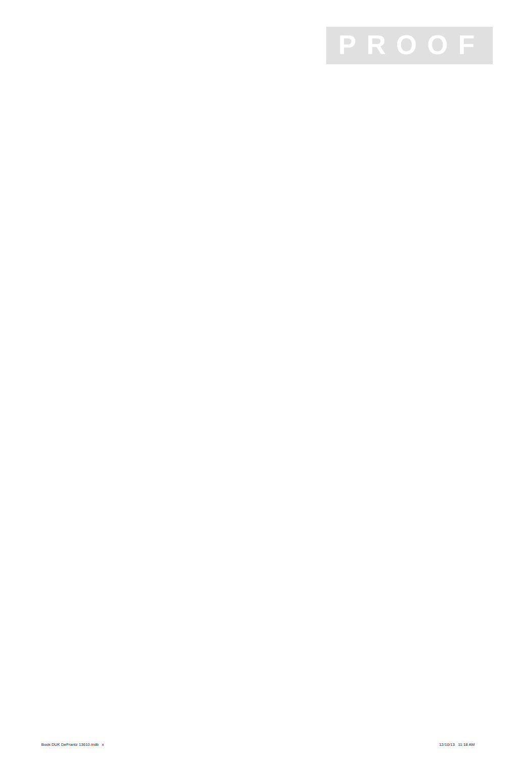PROOF
Book DUK DeFrantz 13610.indb x 12/10/13 11:18 AM